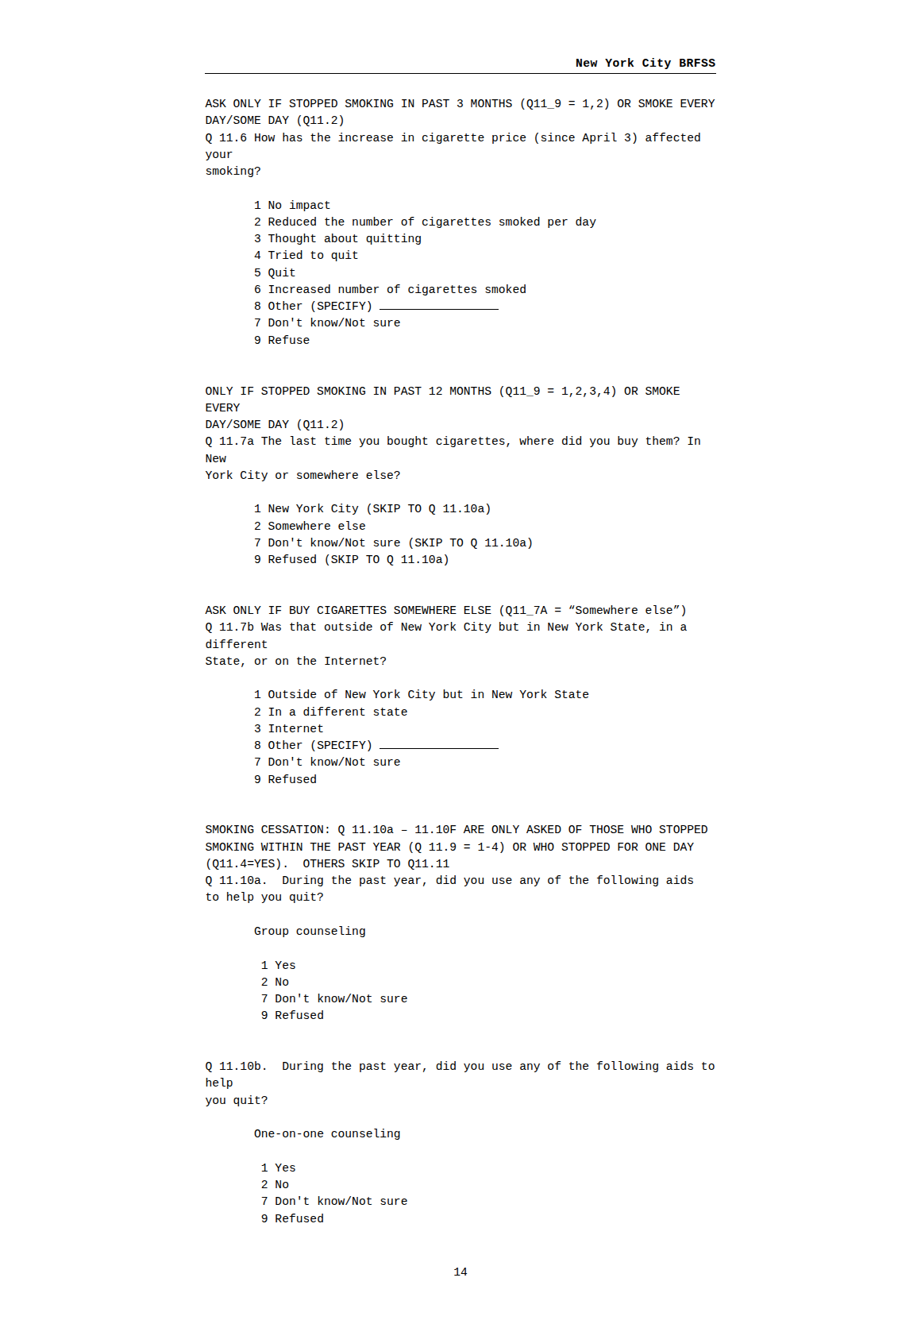New York City BRFSS
ASK ONLY IF STOPPED SMOKING IN PAST 3 MONTHS (Q11_9 = 1,2) OR SMOKE EVERY
DAY/SOME DAY (Q11.2)
Q 11.6 How has the increase in cigarette price (since April 3) affected your
smoking?

       1 No impact
       2 Reduced the number of cigarettes smoked per day
       3 Thought about quitting
       4 Tried to quit
       5 Quit
       6 Increased number of cigarettes smoked
       8 Other (SPECIFY) 
       7 Don't know/Not sure
       9 Refuse


ONLY IF STOPPED SMOKING IN PAST 12 MONTHS (Q11_9 = 1,2,3,4) OR SMOKE EVERY
DAY/SOME DAY (Q11.2)
Q 11.7a The last time you bought cigarettes, where did you buy them? In New
York City or somewhere else?

       1 New York City (SKIP TO Q 11.10a)
       2 Somewhere else
       7 Don't know/Not sure (SKIP TO Q 11.10a)
       9 Refused (SKIP TO Q 11.10a)


ASK ONLY IF BUY CIGARETTES SOMEWHERE ELSE (Q11_7A = “Somewhere else”)
Q 11.7b Was that outside of New York City but in New York State, in a different
State, or on the Internet?

       1 Outside of New York City but in New York State
       2 In a different state
       3 Internet
       8 Other (SPECIFY) 
       7 Don't know/Not sure
       9 Refused


SMOKING CESSATION: Q 11.10a – 11.10F ARE ONLY ASKED OF THOSE WHO STOPPED
SMOKING WITHIN THE PAST YEAR (Q 11.9 = 1-4) OR WHO STOPPED FOR ONE DAY
(Q11.4=YES).  OTHERS SKIP TO Q11.11
Q 11.10a.  During the past year, did you use any of the following aids
to help you quit?

       Group counseling

        1 Yes
        2 No
        7 Don't know/Not sure
        9 Refused


Q 11.10b.  During the past year, did you use any of the following aids to help
you quit?

       One-on-one counseling

        1 Yes
        2 No
        7 Don't know/Not sure
        9 Refused
14